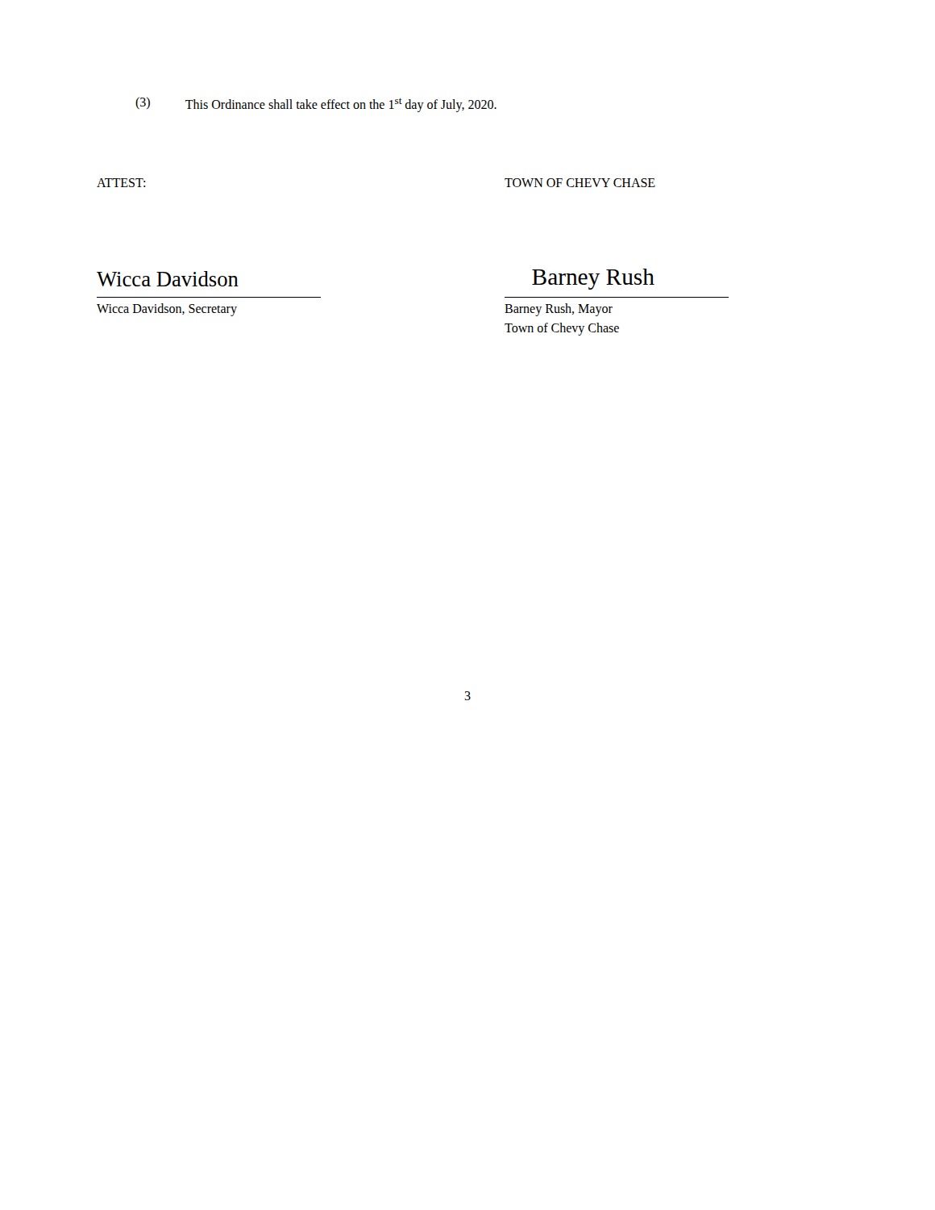(3) This Ordinance shall take effect on the 1st day of July, 2020.
ATTEST:
Wicca Davidson
Wicca Davidson, Secretary
TOWN OF CHEVY CHASE
Barney Rush
Barney Rush, Mayor
Town of Chevy Chase
3